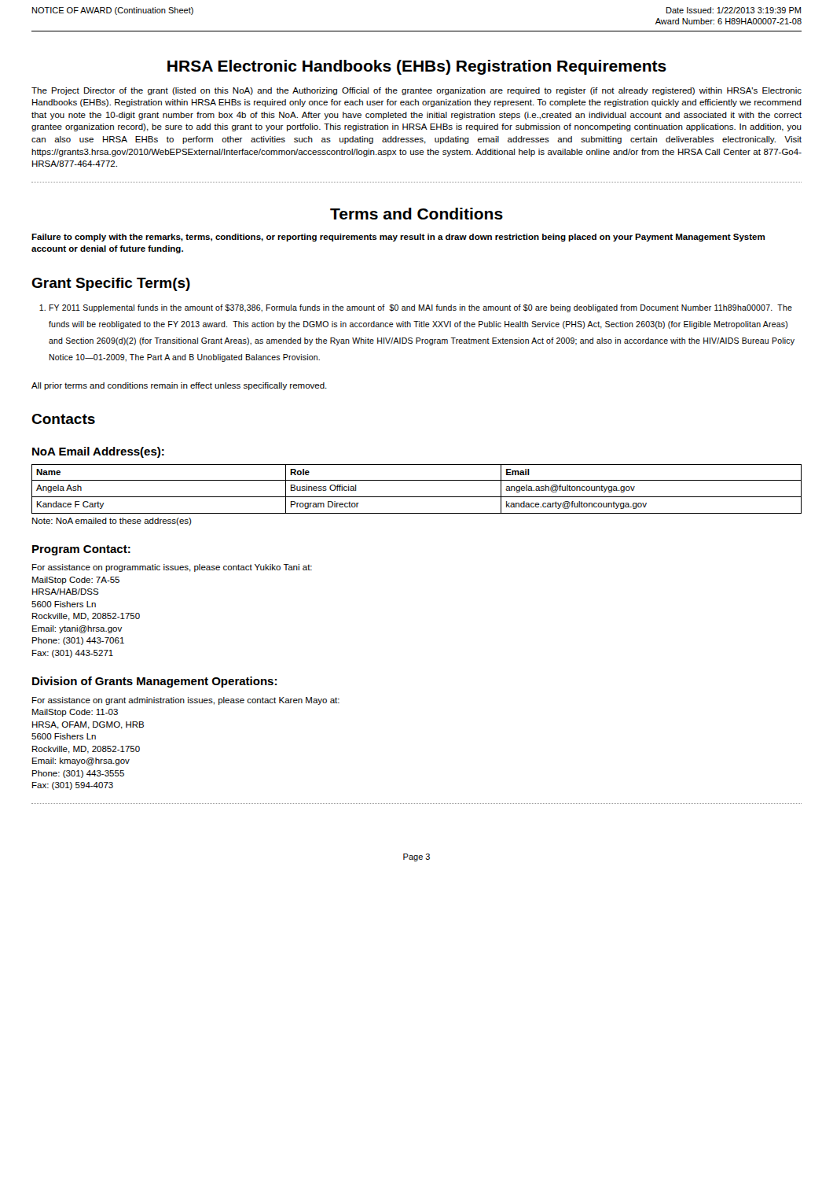NOTICE OF AWARD (Continuation Sheet)
Date Issued: 1/22/2013 3:19:39 PM
Award Number: 6 H89HA00007-21-08
HRSA Electronic Handbooks (EHBs) Registration Requirements
The Project Director of the grant (listed on this NoA) and the Authorizing Official of the grantee organization are required to register (if not already registered) within HRSA's Electronic Handbooks (EHBs). Registration within HRSA EHBs is required only once for each user for each organization they represent. To complete the registration quickly and efficiently we recommend that you note the 10-digit grant number from box 4b of this NoA. After you have completed the initial registration steps (i.e.,created an individual account and associated it with the correct grantee organization record), be sure to add this grant to your portfolio. This registration in HRSA EHBs is required for submission of noncompeting continuation applications. In addition, you can also use HRSA EHBs to perform other activities such as updating addresses, updating email addresses and submitting certain deliverables electronically. Visit https://grants3.hrsa.gov/2010/WebEPSExternal/Interface/common/accesscontrol/login.aspx to use the system. Additional help is available online and/or from the HRSA Call Center at 877-Go4-HRSA/877-464-4772.
Terms and Conditions
Failure to comply with the remarks, terms, conditions, or reporting requirements may result in a draw down restriction being placed on your Payment Management System account or denial of future funding.
Grant Specific Term(s)
FY 2011 Supplemental funds in the amount of $378,386, Formula funds in the amount of $0 and MAI funds in the amount of $0 are being deobligated from Document Number 11h89ha00007. The funds will be reobligated to the FY 2013 award. This action by the DGMO is in accordance with Title XXVI of the Public Health Service (PHS) Act, Section 2603(b) (for Eligible Metropolitan Areas) and Section 2609(d)(2) (for Transitional Grant Areas), as amended by the Ryan White HIV/AIDS Program Treatment Extension Act of 2009; and also in accordance with the HIV/AIDS Bureau Policy Notice 10—01-2009, The Part A and B Unobligated Balances Provision.
All prior terms and conditions remain in effect unless specifically removed.
Contacts
NoA Email Address(es):
| Name | Role | Email |
| --- | --- | --- |
| Angela Ash | Business Official | angela.ash@fultoncountyga.gov |
| Kandace F Carty | Program Director | kandace.carty@fultoncountyga.gov |
Note: NoA emailed to these address(es)
Program Contact:
For assistance on programmatic issues, please contact Yukiko Tani at:
MailStop Code: 7A-55
HRSA/HAB/DSS
5600 Fishers Ln
Rockville, MD, 20852-1750
Email: ytani@hrsa.gov
Phone: (301) 443-7061
Fax: (301) 443-5271
Division of Grants Management Operations:
For assistance on grant administration issues, please contact Karen Mayo at:
MailStop Code: 11-03
HRSA, OFAM, DGMO, HRB
5600 Fishers Ln
Rockville, MD, 20852-1750
Email: kmayo@hrsa.gov
Phone: (301) 443-3555
Fax: (301) 594-4073
Page 3